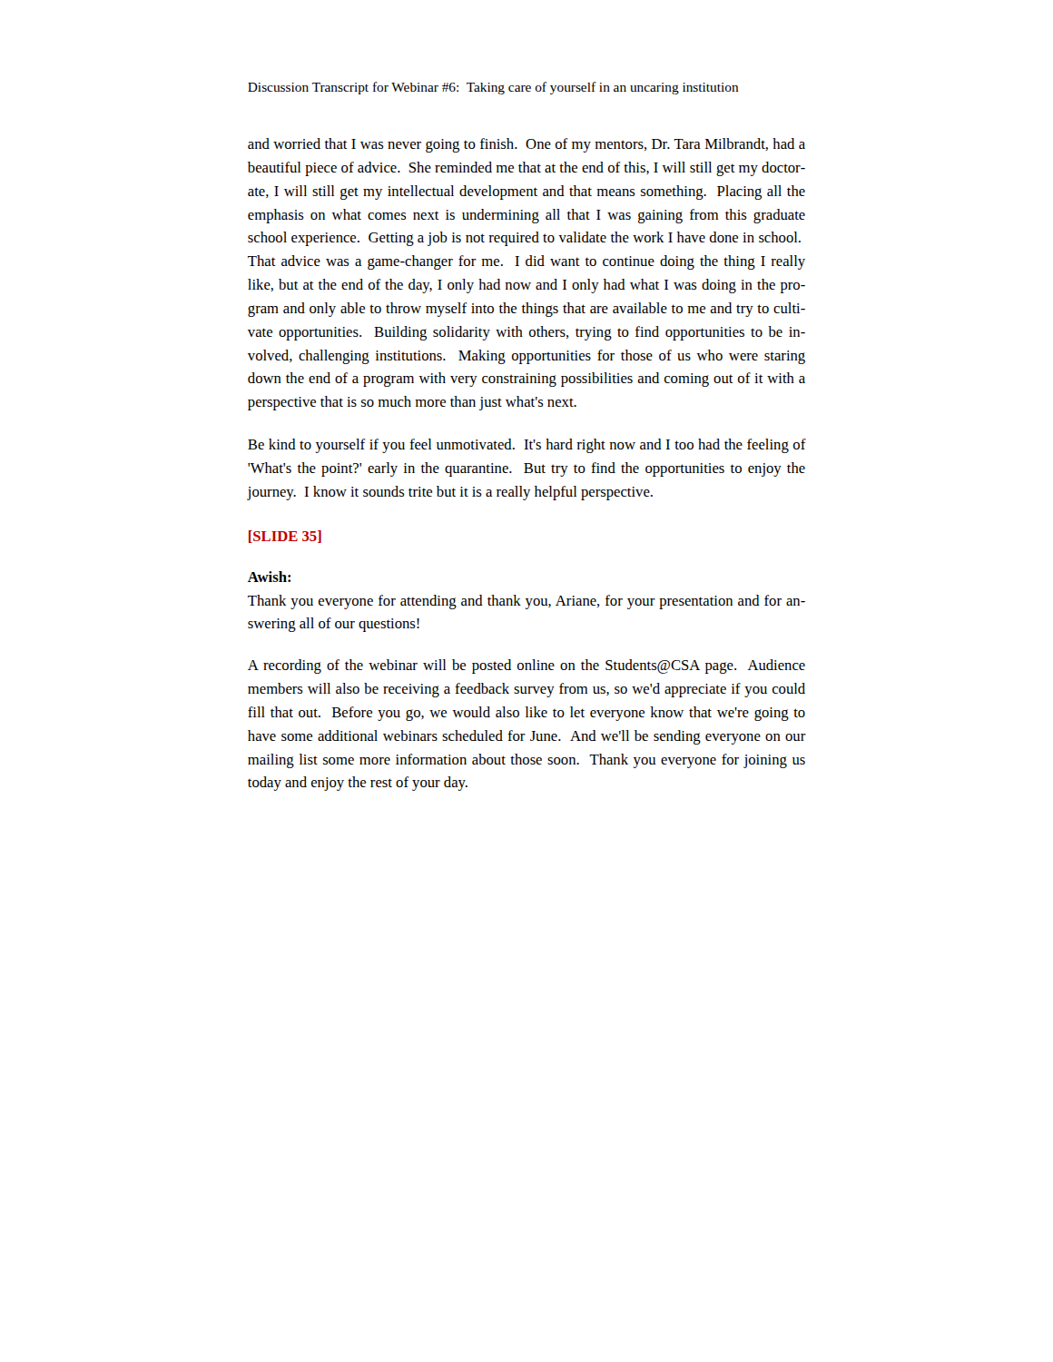Discussion Transcript for Webinar #6: Taking care of yourself in an uncaring institution
and worried that I was never going to finish. One of my mentors, Dr. Tara Milbrandt, had a beautiful piece of advice. She reminded me that at the end of this, I will still get my doctorate, I will still get my intellectual development and that means something. Placing all the emphasis on what comes next is undermining all that I was gaining from this graduate school experience. Getting a job is not required to validate the work I have done in school. That advice was a game-changer for me. I did want to continue doing the thing I really like, but at the end of the day, I only had now and I only had what I was doing in the program and only able to throw myself into the things that are available to me and try to cultivate opportunities. Building solidarity with others, trying to find opportunities to be involved, challenging institutions. Making opportunities for those of us who were staring down the end of a program with very constraining possibilities and coming out of it with a perspective that is so much more than just what's next.
Be kind to yourself if you feel unmotivated. It's hard right now and I too had the feeling of 'What's the point?' early in the quarantine. But try to find the opportunities to enjoy the journey. I know it sounds trite but it is a really helpful perspective.
[SLIDE 35]
Awish:
Thank you everyone for attending and thank you, Ariane, for your presentation and for answering all of our questions!
A recording of the webinar will be posted online on the Students@CSA page. Audience members will also be receiving a feedback survey from us, so we'd appreciate if you could fill that out. Before you go, we would also like to let everyone know that we're going to have some additional webinars scheduled for June. And we'll be sending everyone on our mailing list some more information about those soon. Thank you everyone for joining us today and enjoy the rest of your day.